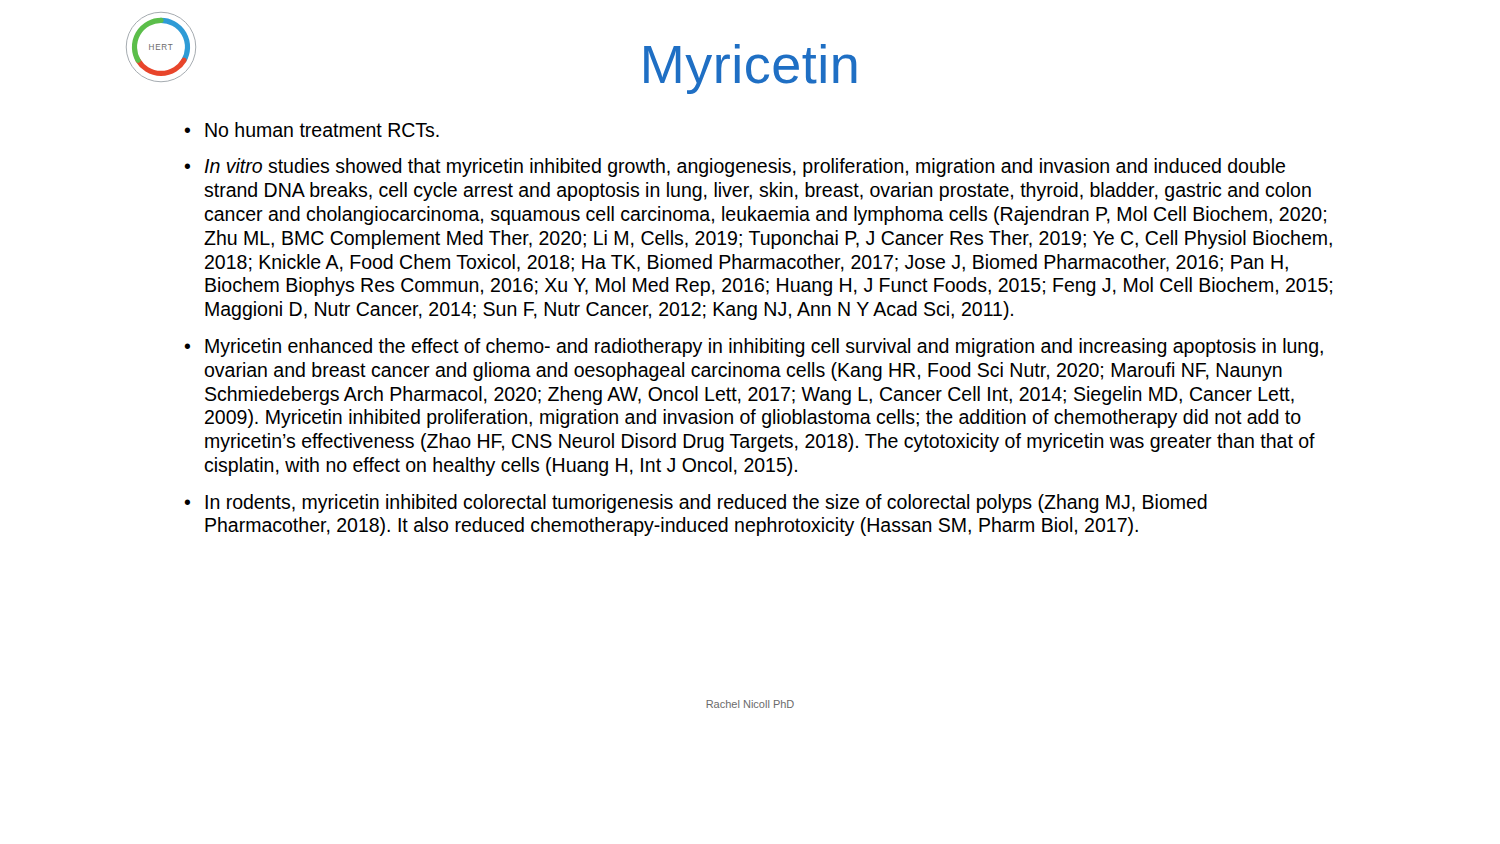HERT logo HERT
Myricetin
No human treatment RCTs.
In vitro studies showed that myricetin inhibited growth, angiogenesis, proliferation, migration and invasion and induced double strand DNA breaks, cell cycle arrest and apoptosis in lung, liver, skin, breast, ovarian prostate, thyroid, bladder, gastric and colon cancer and cholangiocarcinoma, squamous cell carcinoma, leukaemia and lymphoma cells (Rajendran P, Mol Cell Biochem, 2020; Zhu ML, BMC Complement Med Ther, 2020; Li M, Cells, 2019; Tuponchai P, J Cancer Res Ther, 2019; Ye C, Cell Physiol Biochem, 2018; Knickle A, Food Chem Toxicol, 2018; Ha TK, Biomed Pharmacother, 2017; Jose J, Biomed Pharmacother, 2016; Pan H, Biochem Biophys Res Commun, 2016; Xu Y, Mol Med Rep, 2016; Huang H, J Funct Foods, 2015; Feng J, Mol Cell Biochem, 2015; Maggioni D, Nutr Cancer, 2014; Sun F, Nutr Cancer, 2012; Kang NJ, Ann N Y Acad Sci, 2011).
Myricetin enhanced the effect of chemo- and radiotherapy in inhibiting cell survival and migration and increasing apoptosis in lung, ovarian and breast cancer and glioma and oesophageal carcinoma cells (Kang HR, Food Sci Nutr, 2020; Maroufi NF, Naunyn Schmiedebergs Arch Pharmacol, 2020; Zheng AW, Oncol Lett, 2017; Wang L, Cancer Cell Int, 2014; Siegelin MD, Cancer Lett, 2009). Myricetin inhibited proliferation, migration and invasion of glioblastoma cells; the addition of chemotherapy did not add to myricetin’s effectiveness (Zhao HF, CNS Neurol Disord Drug Targets, 2018). The cytotoxicity of myricetin was greater than that of cisplatin, with no effect on healthy cells (Huang H, Int J Oncol, 2015).
In rodents, myricetin inhibited colorectal tumorigenesis and reduced the size of colorectal polyps (Zhang MJ, Biomed Pharmacother, 2018). It also reduced chemotherapy-induced nephrotoxicity (Hassan SM, Pharm Biol, 2017).
Rachel Nicoll PhD